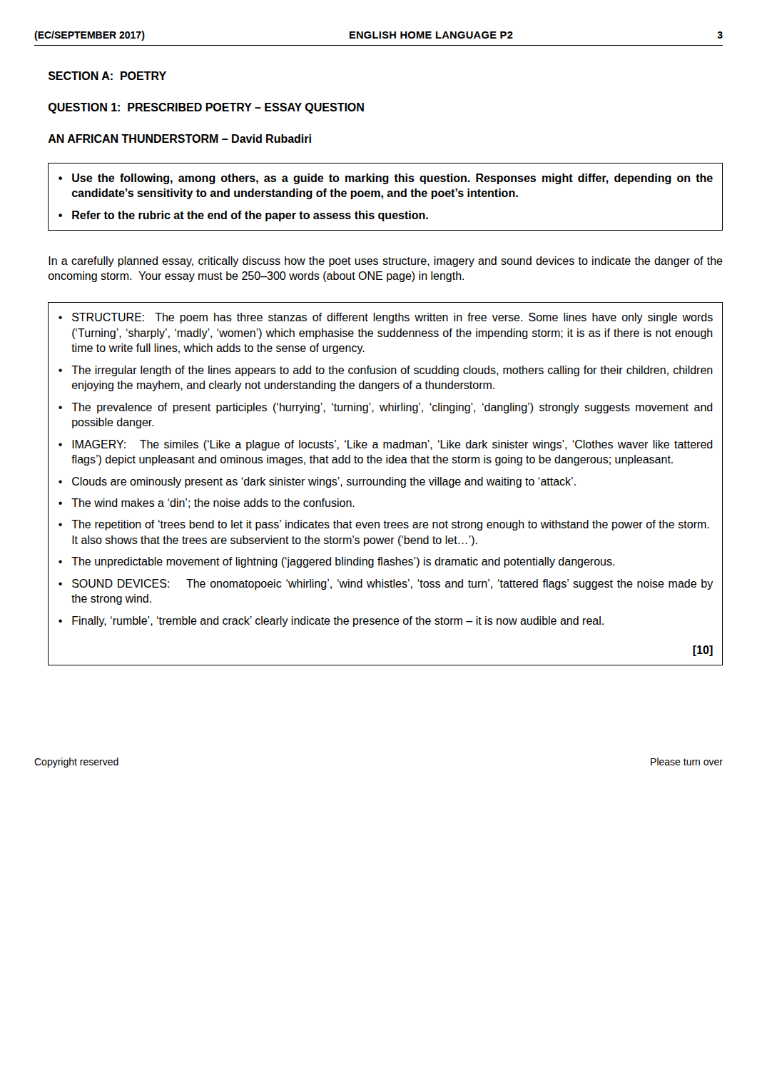(EC/SEPTEMBER 2017) ENGLISH HOME LANGUAGE P2 3
SECTION A: POETRY
QUESTION 1: PRESCRIBED POETRY – ESSAY QUESTION
AN AFRICAN THUNDERSTORM – David Rubadiri
Use the following, among others, as a guide to marking this question. Responses might differ, depending on the candidate’s sensitivity to and understanding of the poem, and the poet’s intention.
Refer to the rubric at the end of the paper to assess this question.
In a carefully planned essay, critically discuss how the poet uses structure, imagery and sound devices to indicate the danger of the oncoming storm. Your essay must be 250–300 words (about ONE page) in length.
STRUCTURE: The poem has three stanzas of different lengths written in free verse. Some lines have only single words (‘Turning’, ‘sharply’, ‘madly’, ‘women’) which emphasise the suddenness of the impending storm; it is as if there is not enough time to write full lines, which adds to the sense of urgency.
The irregular length of the lines appears to add to the confusion of scudding clouds, mothers calling for their children, children enjoying the mayhem, and clearly not understanding the dangers of a thunderstorm.
The prevalence of present participles (‘hurrying’, ‘turning’, whirling’, ‘clinging’, ‘dangling’) strongly suggests movement and possible danger.
IMAGERY: The similes (‘Like a plague of locusts’, ‘Like a madman’, ‘Like dark sinister wings’, ‘Clothes waver like tattered flags’) depict unpleasant and ominous images, that add to the idea that the storm is going to be dangerous; unpleasant.
Clouds are ominously present as ‘dark sinister wings’, surrounding the village and waiting to ‘attack’.
The wind makes a ‘din’; the noise adds to the confusion.
The repetition of ‘trees bend to let it pass’ indicates that even trees are not strong enough to withstand the power of the storm. It also shows that the trees are subservient to the storm’s power (‘bend to let…’).
The unpredictable movement of lightning (‘jaggered blinding flashes’) is dramatic and potentially dangerous.
SOUND DEVICES: The onomatopoeic ‘whirling’, ‘wind whistles’, ‘toss and turn’, ‘tattered flags’ suggest the noise made by the strong wind.
Finally, ‘rumble’, ‘tremble and crack’ clearly indicate the presence of the storm – it is now audible and real.
[10]
Copyright reserved Please turn over